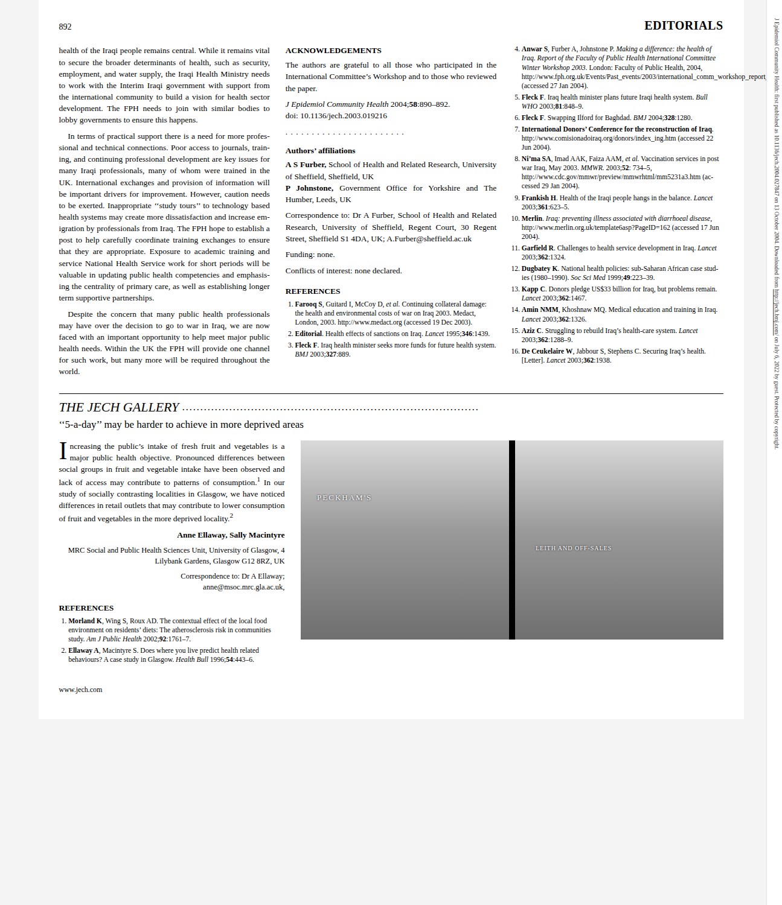J Epidemiol Community Health: first published as 10.1136/jech.2004.027847 on 13 October 2004. Downloaded from http://jech.bmj.com/ on July 6, 2022 by guest. Protected by copyright.
892
EDITORIALS
health of the Iraqi people remains central. While it remains vital to secure the broader determinants of health, such as security, employment, and water supply, the Iraqi Health Ministry needs to work with the Interim Iraqi government with support from the international community to build a vision for health sector development. The FPH needs to join with similar bodies to lobby governments to ensure this happens.
In terms of practical support there is a need for more professional and technical connections. Poor access to journals, training, and continuing professional development are key issues for many Iraqi professionals, many of whom were trained in the UK. International exchanges and provision of information will be important drivers for improvement. However, caution needs to be exerted. Inappropriate ‘‘study tours’’ to technology based health systems may create more dissatisfaction and increase emigration by professionals from Iraq. The FPH hope to establish a post to help carefully coordinate training exchanges to ensure that they are appropriate. Exposure to academic training and service National Health Service work for short periods will be valuable in updating public health competencies and emphasising the centrality of primary care, as well as establishing longer term supportive partnerships.
Despite the concern that many public health professionals may have over the decision to go to war in Iraq, we are now faced with an important opportunity to help meet major public health needs. Within the UK the FPH will provide one channel for such work, but many more will be required throughout the world.
Acknowledgements
The authors are grateful to all those who participated in the International Committee’s Workshop and to those who reviewed the paper.
J Epidemiol Community Health 2004;58:890–892.
doi: 10.1136/jech.2003.019216
. . . . . . . . . . . . . . . . . . . . . . .
Authors’ affiliations
A S Furber, School of Health and Related Research, University of Sheffield, Sheffield, UK
P Johnstone, Government Office for Yorkshire and The Humber, Leeds, UK
Correspondence to: Dr A Furber, School of Health and Related Research, University of Sheffield, Regent Court, 30 Regent Street, Sheffield S1 4DA, UK; A.Furber@sheffield.ac.uk
Funding: none.
Conflicts of interest: none declared.
References
Farooq S, Guitard I, McCoy D, et al. Continuing collateral damage: the health and environmental costs of war on Iraq 2003. Medact, London, 2003. http://www.medact.org (accessed 19 Dec 2003).
Editorial. Health effects of sanctions on Iraq. Lancet 1995;346:1439.
Fleck F. Iraq health minister seeks more funds for future health system. BMJ 2003;327:889.
Anwar S, Furber A, Johnstone P. Making a difference: the health of Iraq. Report of the Faculty of Public Health International Committee Winter Workshop 2003. London: Faculty of Public Health, 2004, http://www.fph.org.uk/Events/Past_events/2003/international_comm_workshop_report_12.03.pdf (accessed 27 Jan 2004).
Fleck F. Iraq health minister plans future Iraqi health system. Bull WHO 2003;81:848–9.
Fleck F. Swapping Ilford for Baghdad. BMJ 2004;328:1280.
International Donors’ Conference for the reconstruction of Iraq. http://www.comisionadoiraq.org/donors/index_ing.htm (accessed 22 Jun 2004).
Ni’ma SA, Imad AAK, Faiza AAM, et al. Vaccination services in post war Iraq, May 2003. MMWR. 2003;52: 734–5, http://www.cdc.gov/mmwr/preview/mmwrhtml/mm5231a3.htm (accessed 29 Jan 2004).
Frankish H. Health of the Iraqi people hangs in the balance. Lancet 2003;361:623–5.
Merlin. Iraq: preventing illness associated with diarrhoeal disease, http://www.merlin.org.uk/template6asp?PageID=162 (accessed 17 Jun 2004).
Garfield R. Challenges to health service development in Iraq. Lancet 2003;362:1324.
Dugbatey K. National health policies: sub-Saharan African case studies (1980–1990). Soc Sci Med 1999;49:223–39.
Kapp C. Donors pledge US$33 billion for Iraq, but problems remain. Lancet 2003;362:1467.
Amin NMM, Khoshnaw MQ. Medical education and training in Iraq. Lancet 2003;362:1326.
Aziz C. Struggling to rebuild Iraq’s health-care system. Lancet 2003;362:1288–9.
De Ceukelaire W, Jabbour S, Stephens C. Securing Iraq’s health. [Letter]. Lancet 2003;362:1938.
THE JECH GALLERY ..................................................................................
‘‘5-a-day’’ may be harder to achieve in more deprived areas
Increasing the public’s intake of fresh fruit and vegetables is a major public health objective. Pronounced differences between social groups in fruit and vegetable intake have been observed and lack of access may contribute to patterns of consumption.1 In our study of socially contrasting localities in Glasgow, we have noticed differences in retail outlets that may contribute to lower consumption of fruit and vegetables in the more deprived locality.2
Anne Ellaway, Sally Macintyre
MRC Social and Public Health Sciences Unit, University of Glasgow, 4 Lilybank Gardens, Glasgow G12 8RZ, UK
Correspondence to: Dr A Ellaway;
anne@msoc.mrc.gla.ac.uk,
References
Morland K, Wing S, Roux AD. The contextual effect of the local food environment on residents’ diets: The atherosclerosis risk in communities study. Am J Public Health 2002;92:1761–7.
Ellaway A, Macintyre S. Does where you live predict health related behaviours? A case study in Glasgow. Health Bull 1996;54:443–6.
www.jech.com